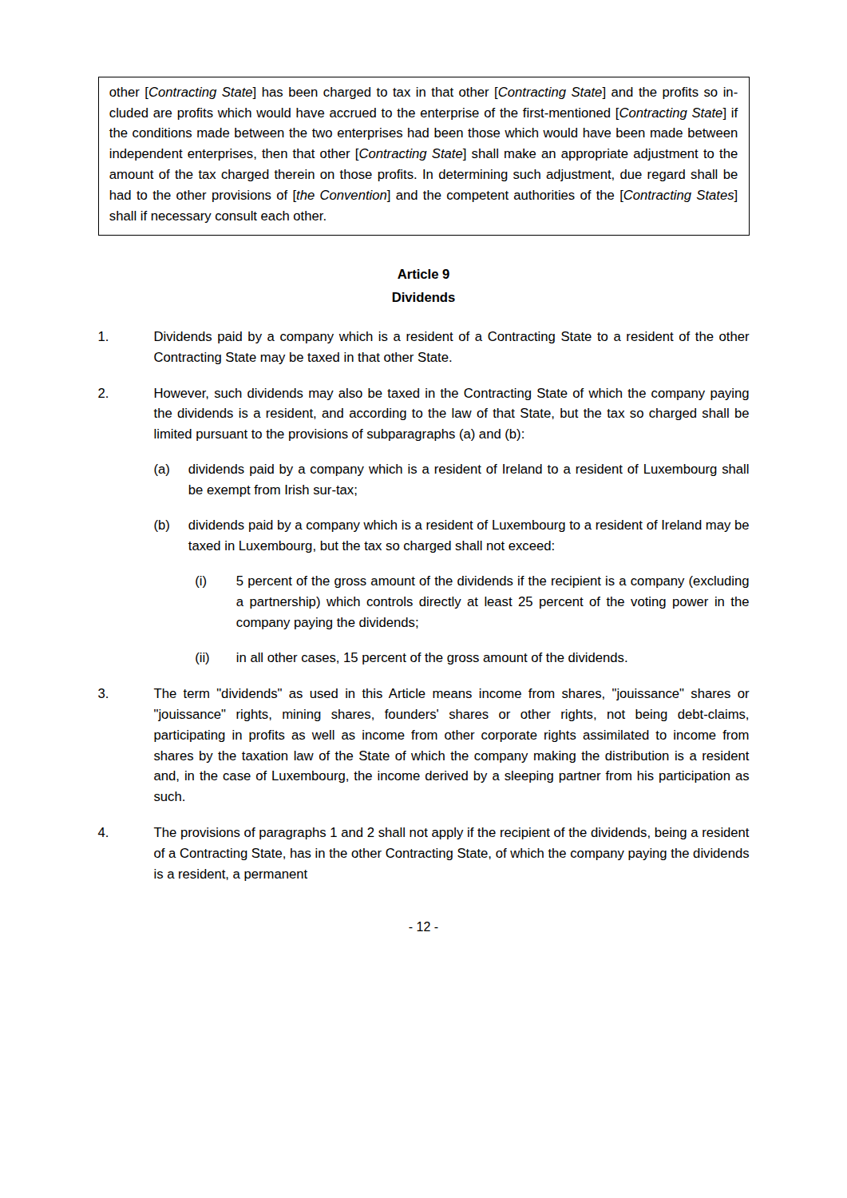other [Contracting State] has been charged to tax in that other [Contracting State] and the profits so included are profits which would have accrued to the enterprise of the first-mentioned [Contracting State] if the conditions made between the two enterprises had been those which would have been made between independent enterprises, then that other [Contracting State] shall make an appropriate adjustment to the amount of the tax charged therein on those profits. In determining such adjustment, due regard shall be had to the other provisions of [the Convention] and the competent authorities of the [Contracting States] shall if necessary consult each other.
Article 9
Dividends
Dividends paid by a company which is a resident of a Contracting State to a resident of the other Contracting State may be taxed in that other State.
However, such dividends may also be taxed in the Contracting State of which the company paying the dividends is a resident, and according to the law of that State, but the tax so charged shall be limited pursuant to the provisions of subparagraphs (a) and (b):
dividends paid by a company which is a resident of Ireland to a resident of Luxembourg shall be exempt from Irish sur-tax;
dividends paid by a company which is a resident of Luxembourg to a resident of Ireland may be taxed in Luxembourg, but the tax so charged shall not exceed:
5 percent of the gross amount of the dividends if the recipient is a company (excluding a partnership) which controls directly at least 25 percent of the voting power in the company paying the dividends;
in all other cases, 15 percent of the gross amount of the dividends.
The term "dividends" as used in this Article means income from shares, "jouissance" shares or "jouissance" rights, mining shares, founders' shares or other rights, not being debt-claims, participating in profits as well as income from other corporate rights assimilated to income from shares by the taxation law of the State of which the company making the distribution is a resident and, in the case of Luxembourg, the income derived by a sleeping partner from his participation as such.
The provisions of paragraphs 1 and 2 shall not apply if the recipient of the dividends, being a resident of a Contracting State, has in the other Contracting State, of which the company paying the dividends is a resident, a permanent
- 12 -